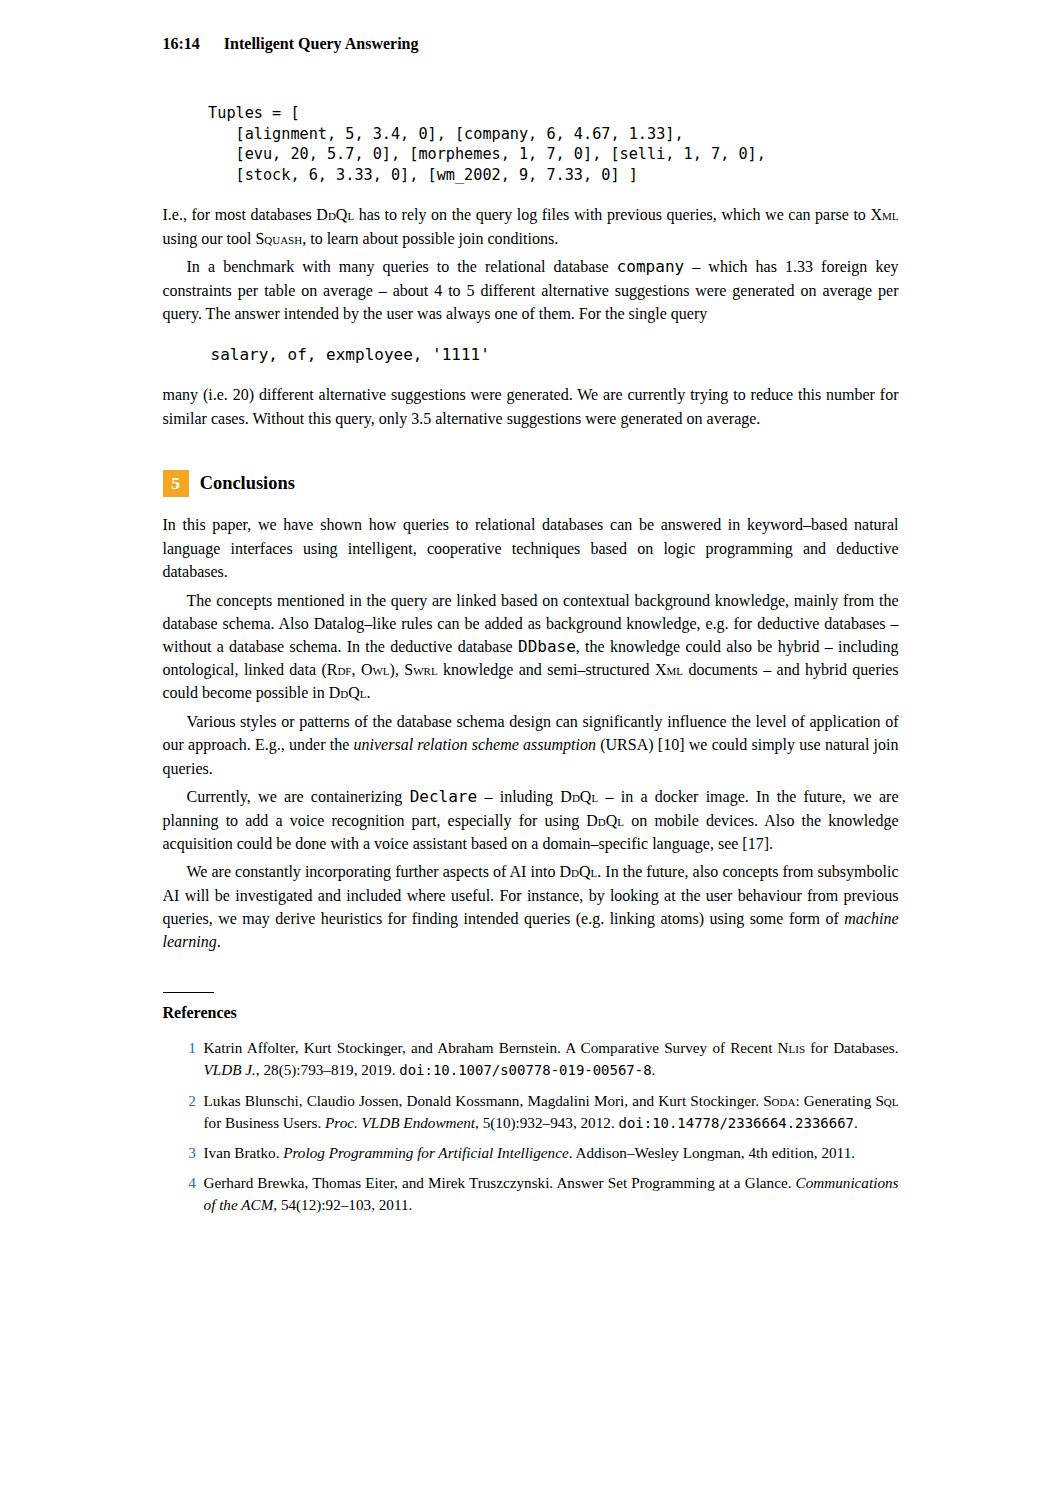16:14 Intelligent Query Answering
Tuples = [
   [alignment, 5, 3.4, 0], [company, 6, 4.67, 1.33],
   [evu, 20, 5.7, 0], [morphemes, 1, 7, 0], [selli, 1, 7, 0],
   [stock, 6, 3.33, 0], [wm_2002, 9, 7.33, 0] ]
I.e., for most databases DdQl has to rely on the query log files with previous queries, which we can parse to Xml using our tool Squash, to learn about possible join conditions.
In a benchmark with many queries to the relational database company – which has 1.33 foreign key constraints per table on average – about 4 to 5 different alternative suggestions were generated on average per query. The answer intended by the user was always one of them. For the single query
salary, of, exmployee, '1111'
many (i.e. 20) different alternative suggestions were generated. We are currently trying to reduce this number for similar cases. Without this query, only 3.5 alternative suggestions were generated on average.
5 Conclusions
In this paper, we have shown how queries to relational databases can be answered in keyword–based natural language interfaces using intelligent, cooperative techniques based on logic programming and deductive databases.
The concepts mentioned in the query are linked based on contextual background knowledge, mainly from the database schema. Also Datalog–like rules can be added as background knowledge, e.g. for deductive databases – without a database schema. In the deductive database DDbase, the knowledge could also be hybrid – including ontological, linked data (Rdf, Owl), Swrl knowledge and semi–structured Xml documents – and hybrid queries could become possible in DdQl.
Various styles or patterns of the database schema design can significantly influence the level of application of our approach. E.g., under the universal relation scheme assumption (URSA) [10] we could simply use natural join queries.
Currently, we are containerizing Declare – inluding DdQl – in a docker image. In the future, we are planning to add a voice recognition part, especially for using DdQl on mobile devices. Also the knowledge acquisition could be done with a voice assistant based on a domain–specific language, see [17].
We are constantly incorporating further aspects of AI into DdQl. In the future, also concepts from subsymbolic AI will be investigated and included where useful. For instance, by looking at the user behaviour from previous queries, we may derive heuristics for finding intended queries (e.g. linking atoms) using some form of machine learning.
References
Katrin Affolter, Kurt Stockinger, and Abraham Bernstein. A Comparative Survey of Recent Nlis for Databases. VLDB J., 28(5):793–819, 2019. doi:10.1007/s00778-019-00567-8.
Lukas Blunschi, Claudio Jossen, Donald Kossmann, Magdalini Mori, and Kurt Stockinger. Soda: Generating Sql for Business Users. Proc. VLDB Endowment, 5(10):932–943, 2012. doi:10.14778/2336664.2336667.
Ivan Bratko. Prolog Programming for Artificial Intelligence. Addison–Wesley Longman, 4th edition, 2011.
Gerhard Brewka, Thomas Eiter, and Mirek Truszczynski. Answer Set Programming at a Glance. Communications of the ACM, 54(12):92–103, 2011.